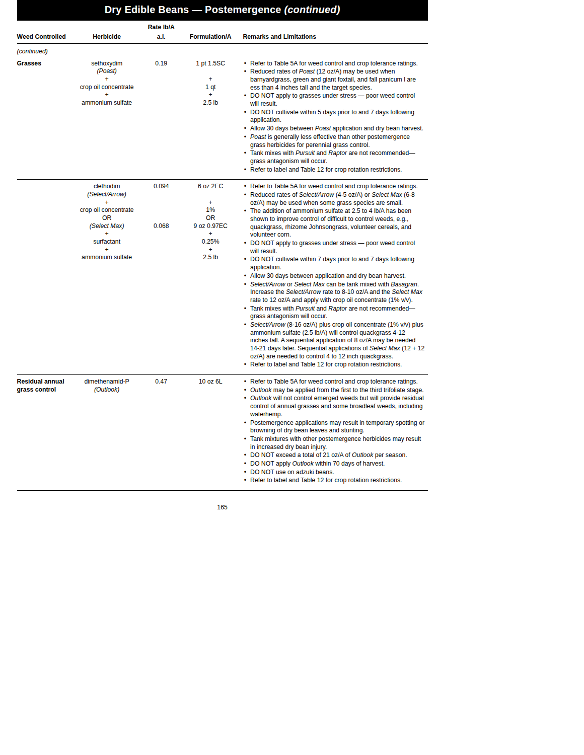Dry Edible Beans — Postemergence (continued)
| | | Rate lb/A | | |
| --- | --- | --- | --- | --- |
| Weed Controlled | Herbicide | a.i. | Formulation/A | Remarks and Limitations |
| (continued) |
| Grasses | sethoxydim (Poast) + crop oil concentrate + ammonium sulfate | 0.19 | 1 pt 1.5SC + 1 qt + 2.5 lb | Refer to Table 5A for weed control and crop tolerance ratings. Reduced rates of Poast (12 oz/A) may be used when barnyardgrass, green and giant foxtail, and fall panicum l are ess than 4 inches tall and the target species. DO NOT apply to grasses under stress — poor weed control will result. DO NOT cultivate within 5 days prior to and 7 days following application. Allow 30 days between Poast application and dry bean harvest. Poast is generally less effective than other postemergence grass herbicides for perennial grass control. Tank mixes with Pursuit and Raptor are not recommended—grass antagonism will occur. Refer to label and Table 12 for crop rotation restrictions. |
| | clethodim (Select/Arrow) + crop oil concentrate OR (Select Max) + surfactant + ammonium sulfate | 0.094 0.068 | 6 oz 2EC + 1% OR 9 oz 0.97EC + 0.25% + 2.5 lb | Refer to Table 5A for weed control and crop tolerance ratings. Reduced rates of Select/Arrow (4-5 oz/A) or Select Max (6-8 oz/A) may be used when some grass species are small. The addition of ammonium sulfate at 2.5 to 4 lb/A has been shown to improve control of difficult to control weeds, e.g., quackgrass, rhizome Johnsongrass, volunteer cereals, and volunteer corn. DO NOT apply to grasses under stress — poor weed control will result. DO NOT cultivate within 7 days prior to and 7 days following application. Allow 30 days between application and dry bean harvest. Select/Arrow or Select Max can be tank mixed with Basagran . Increase the Select/Arrow rate to 8-10 oz/A and the Select Max rate to 12 oz/A and apply with crop oil concentrate (1% v/v). Tank mixes with Pursuit and Raptor are not recommended—grass antagonism will occur. Select/Arrow (8-16 oz/A) plus crop oil concentrate (1% v/v) plus ammonium sulfate (2.5 lb/A) will control quackgrass 4-12 inches tall. A sequential application of 8 oz/A may be needed 14-21 days later. Sequential applications of Select Max (12 + 12 oz/A) are needed to control 4 to 12 inch quackgrass. Refer to label and Table 12 for crop rotation restrictions. |
| Residual annual grass control | dimethenamid-P (Outlook) | 0.47 | 10 oz 6L | Refer to Table 5A for weed control and crop tolerance ratings. Outlook may be applied from the first to the third trifoliate stage. Outlook will not control emerged weeds but will provide residual control of annual grasses and some broadleaf weeds, including waterhemp. Postemergence applications may result in temporary spotting or browning of dry bean leaves and stunting. Tank mixtures with other postemergence herbicides may result in increased dry bean injury. DO NOT exceed a total of 21 oz/A of Outlook per season. DO NOT apply Outlook within 70 days of harvest. DO NOT use on adzuki beans. Refer to label and Table 12 for crop rotation restrictions. |
165